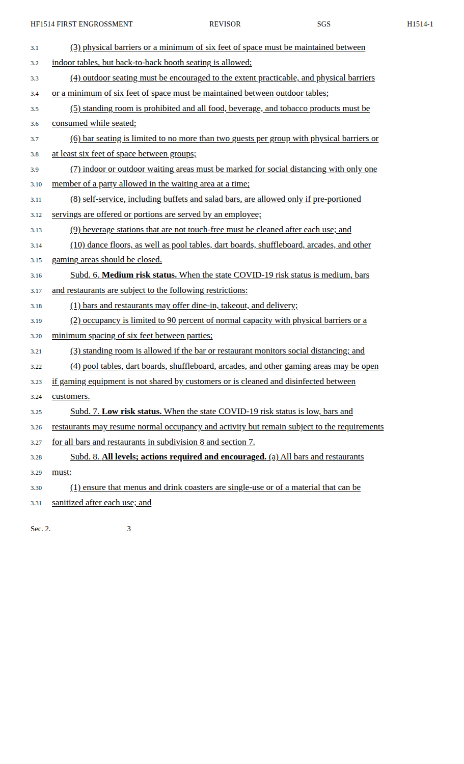HF1514 FIRST ENGROSSMENT REVISOR SGS H1514-1
3.1 (3) physical barriers or a minimum of six feet of space must be maintained between
3.2 indoor tables, but back-to-back booth seating is allowed;
3.3 (4) outdoor seating must be encouraged to the extent practicable, and physical barriers
3.4 or a minimum of six feet of space must be maintained between outdoor tables;
3.5 (5) standing room is prohibited and all food, beverage, and tobacco products must be
3.6 consumed while seated;
3.7 (6) bar seating is limited to no more than two guests per group with physical barriers or
3.8 at least six feet of space between groups;
3.9 (7) indoor or outdoor waiting areas must be marked for social distancing with only one
3.10 member of a party allowed in the waiting area at a time;
3.11 (8) self-service, including buffets and salad bars, are allowed only if pre-portioned
3.12 servings are offered or portions are served by an employee;
3.13 (9) beverage stations that are not touch-free must be cleaned after each use; and
3.14 (10) dance floors, as well as pool tables, dart boards, shuffleboard, arcades, and other
3.15 gaming areas should be closed.
3.16 Subd. 6. Medium risk status. When the state COVID-19 risk status is medium, bars
3.17 and restaurants are subject to the following restrictions:
3.18 (1) bars and restaurants may offer dine-in, takeout, and delivery;
3.19 (2) occupancy is limited to 90 percent of normal capacity with physical barriers or a
3.20 minimum spacing of six feet between parties;
3.21 (3) standing room is allowed if the bar or restaurant monitors social distancing; and
3.22 (4) pool tables, dart boards, shuffleboard, arcades, and other gaming areas may be open
3.23 if gaming equipment is not shared by customers or is cleaned and disinfected between
3.24 customers.
3.25 Subd. 7. Low risk status. When the state COVID-19 risk status is low, bars and
3.26 restaurants may resume normal occupancy and activity but remain subject to the requirements
3.27 for all bars and restaurants in subdivision 8 and section 7.
3.28 Subd. 8. All levels; actions required and encouraged. (a) All bars and restaurants
3.29 must:
3.30 (1) ensure that menus and drink coasters are single-use or of a material that can be
3.31 sanitized after each use; and
Sec. 2. 3